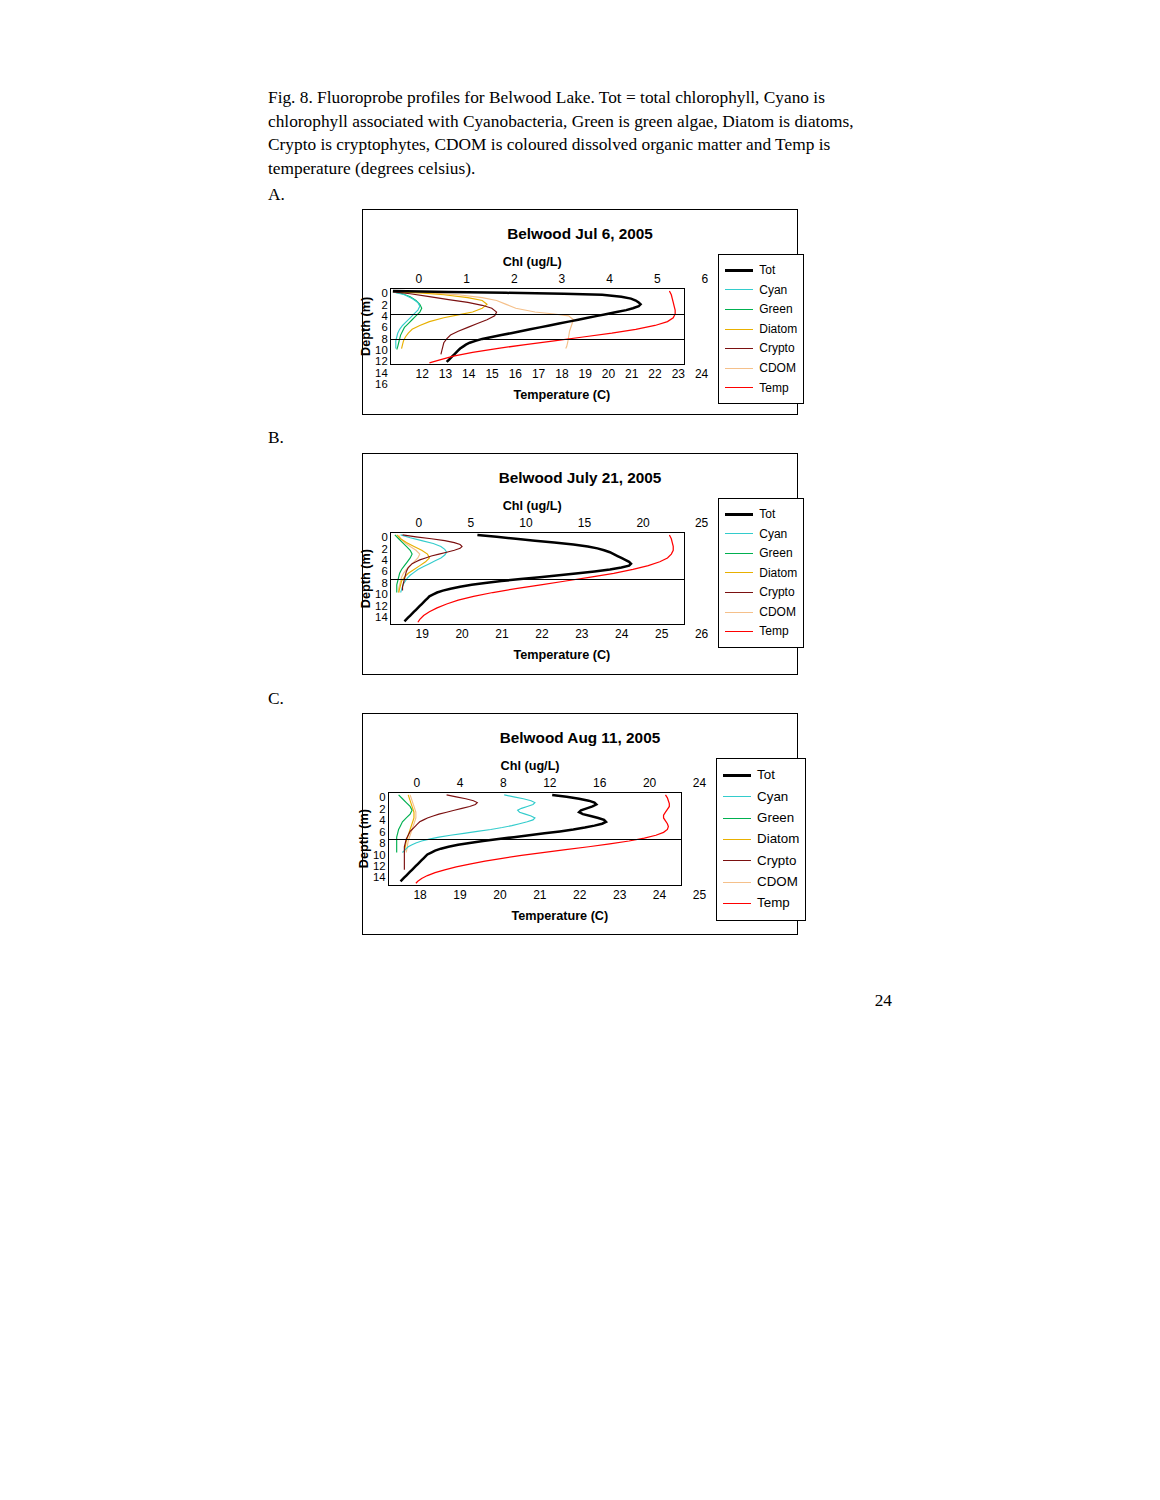Fig. 8. Fluoroprobe profiles for Belwood Lake. Tot = total chlorophyll, Cyano is chlorophyll associated with Cyanobacteria, Green is green algae, Diatom is diatoms, Crypto is cryptophytes, CDOM is coloured dissolved organic matter and Temp is temperature (degrees celsius).
A.
Belwood Jul 6, 2005
Chl (ug/L)
0123456
Depth (m)
0246810121416
12131415161718192021222324
Temperature (C)
Tot
Cyan
Green
Diatom
Crypto
CDOM
Temp
B.
Belwood July 21, 2005
Chl (ug/L)
0510152025
Depth (m)
02468101214
1920212223242526
Temperature (C)
Tot
Cyan
Green
Diatom
Crypto
CDOM
Temp
C.
Belwood Aug 11, 2005
Chl (ug/L)
04812162024
Depth (m)
02468101214
1819202122232425
Temperature (C)
Tot
Cyan
Green
Diatom
Crypto
CDOM
Temp
24